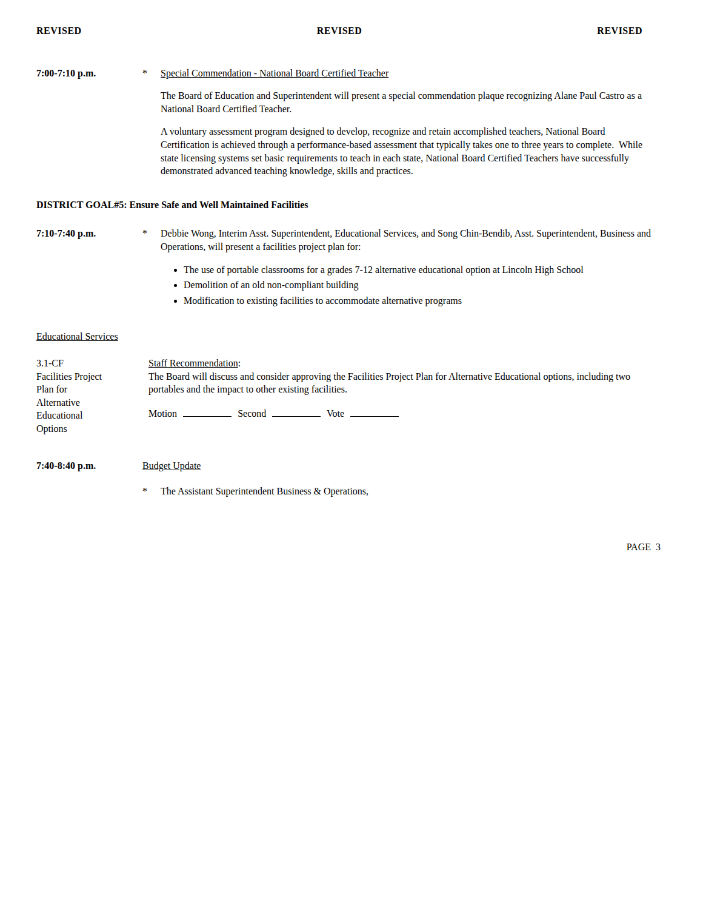REVISED REVISED REVISED
7:00-7:10 p.m.
*
Special Commendation - National Board Certified Teacher
The Board of Education and Superintendent will present a special commendation plaque recognizing Alane Paul Castro as a National Board Certified Teacher.
A voluntary assessment program designed to develop, recognize and retain accomplished teachers, National Board Certification is achieved through a performance-based assessment that typically takes one to three years to complete. While state licensing systems set basic requirements to teach in each state, National Board Certified Teachers have successfully demonstrated advanced teaching knowledge, skills and practices.
DISTRICT GOAL#5: Ensure Safe and Well Maintained Facilities
7:10-7:40 p.m.
*
Debbie Wong, Interim Asst. Superintendent, Educational Services, and Song Chin-Bendib, Asst. Superintendent, Business and Operations, will present a facilities project plan for:
The use of portable classrooms for a grades 7-12 alternative educational option at Lincoln High School
Demolition of an old non-compliant building
Modification to existing facilities to accommodate alternative programs
Educational Services
3.1-CF
Facilities Project
Plan for
Alternative
Educational
Options
Staff Recommendation:
The Board will discuss and consider approving the Facilities Project Plan for Alternative Educational options, including two portables and the impact to other existing facilities.
Motion Second Vote
7:40-8:40 p.m.
Budget Update
*
The Assistant Superintendent Business & Operations,
PAGE 3